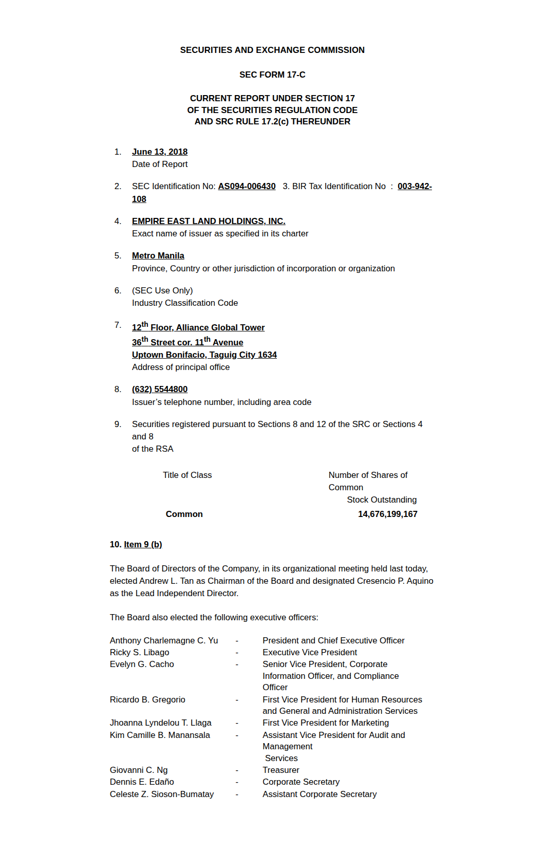SECURITIES AND EXCHANGE COMMISSION
SEC FORM 17-C
CURRENT REPORT UNDER SECTION 17
OF THE SECURITIES REGULATION CODE
AND SRC RULE 17.2(c) THEREUNDER
1. June 13, 2018
Date of Report
2. SEC Identification No: AS094-006430 3. BIR Tax Identification No : 003-942-108
4. EMPIRE EAST LAND HOLDINGS, INC.
Exact name of issuer as specified in its charter
5. Metro Manila
Province, Country or other jurisdiction of incorporation or organization
6. (SEC Use Only)
Industry Classification Code
7. 12th Floor, Alliance Global Tower
36th Street cor. 11th Avenue
Uptown Bonifacio, Taguig City 1634
Address of principal office
8. (632) 5544800
Issuer’s telephone number, including area code
9. Securities registered pursuant to Sections 8 and 12 of the SRC or Sections 4 and 8
of the RSA
| Title of Class | Number of Shares of Common Stock Outstanding |
| Common | 14,676,199,167 |
10. Item 9 (b)
The Board of Directors of the Company, in its organizational meeting held last today, elected Andrew L. Tan as Chairman of the Board and designated Cresencio P. Aquino as the Lead Independent Director.
The Board also elected the following executive officers:
| Anthony Charlemagne C. Yu | - | President and Chief Executive Officer |
| Ricky S. Libago | - | Executive Vice President |
| Evelyn G. Cacho | - | Senior Vice President, Corporate Information Officer, and Compliance Officer |
| Ricardo B. Gregorio | - | First Vice President for Human Resources and General and Administration Services |
| Jhoanna Lyndelou T. Llaga | - | First Vice President for Marketing |
| Kim Camille B. Manansala | - | Assistant Vice President for Audit and Management Services |
| Giovanni C. Ng | - | Treasurer |
| Dennis E. Edaño | - | Corporate Secretary |
| Celeste Z. Sioson-Bumatay | - | Assistant Corporate Secretary |